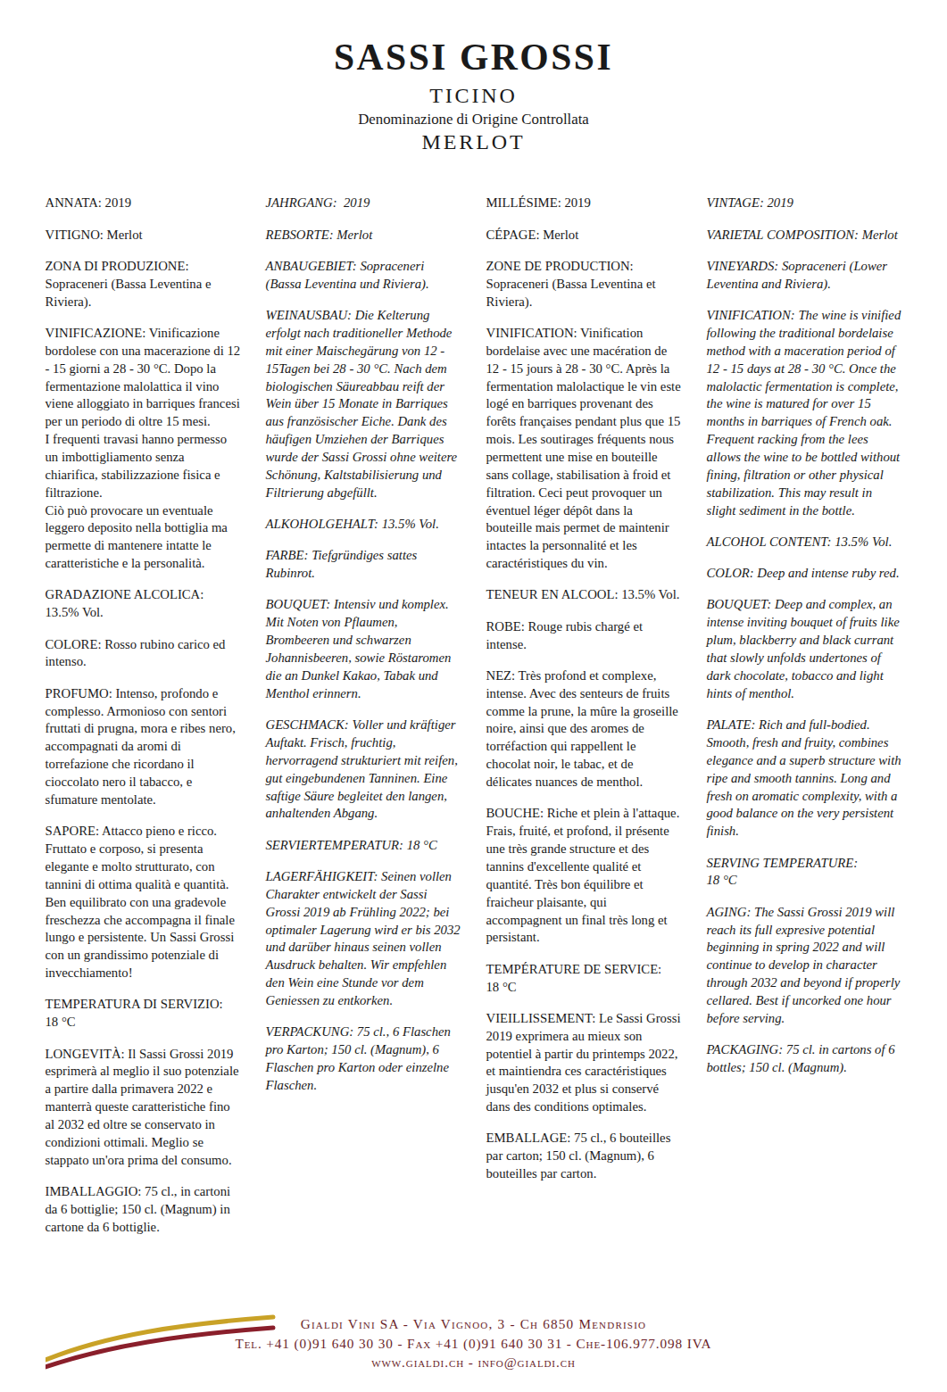SASSI GROSSI
TICINO
Denominazione di Origine Controllata
MERLOT
ANNATA: 2019
VITIGNO: Merlot
ZONA DI PRODUZIONE:
Sopraceneri (Bassa Leventina e Riviera).
VINIFICAZIONE: Vinificazione bordolese con una macerazione di 12 - 15 giorni a 28 - 30 °C. Dopo la fermentazione malolattica il vino viene alloggiato in barriques francesi per un periodo di oltre 15 mesi.
I frequenti travasi hanno permesso un imbottigliamento senza chiarifica, stabilizzazione fisica e filtrazione.
Ciò può provocare un eventuale leggero deposito nella bottiglia ma permette di mantenere intatte le caratteristiche e la personalità.
GRADAZIONE ALCOLICA:
13.5% Vol.
COLORE: Rosso rubino carico ed intenso.
PROFUMO: Intenso, profondo e complesso. Armonioso con sentori fruttati di prugna, mora e ribes nero, accompagnati da aromi di torrefazione che ricordano il cioccolato nero il tabacco, e sfumature mentolate.
SAPORE: Attacco pieno e ricco. Fruttato e corposo, si presenta elegante e molto strutturato, con tannini di ottima qualità e quantità. Ben equilibrato con una gradevole freschezza che accompagna il finale lungo e persistente. Un Sassi Grossi con un grandissimo potenziale di invecchiamento!
TEMPERATURA DI SERVIZIO:
18 °C
LONGEVITÀ: Il Sassi Grossi 2019 esprimerà al meglio il suo potenziale a partire dalla primavera 2022 e manterrà queste caratteristiche fino al 2032 ed oltre se conservato in condizioni ottimali. Meglio se stappato un'ora prima del consumo.
IMBALLAGGIO: 75 cl., in cartoni da 6 bottiglie; 150 cl. (Magnum) in cartone da 6 bottiglie.
JAHRGANG: 2019
REBSORTE: Merlot
ANBAUGEBIET: Sopraceneri (Bassa Leventina und Riviera).
WEINAUSBAU: Die Kelterung erfolgt nach traditioneller Methode mit einer Maischegärung von 12 - 15Tagen bei 28 - 30 °C. Nach dem biologischen Säureabbau reift der Wein über 15 Monate in Barriques aus französischer Eiche. Dank des häufigen Umziehen der Barriques wurde der Sassi Grossi ohne weitere Schönung, Kaltstabilisierung und Filtrierung abgefüllt.
ALKOHOLGEHALT: 13.5% Vol.
FARBE: Tiefgründiges sattes Rubinrot.
BOUQUET: Intensiv und komplex. Mit Noten von Pflaumen, Brombeeren und schwarzen Johannisbeeren, sowie Röstaromen die an Dunkel Kakao, Tabak und Menthol erinnern.
GESCHMACK: Voller und kräftiger Auftakt. Frisch, fruchtig, hervorragend strukturiert mit reifen, gut eingebundenen Tanninen. Eine saftige Säure begleitet den langen, anhaltenden Abgang.
SERVIERTEMPERATUR: 18 °C
LAGERFÄHIGKEIT: Seinen vollen Charakter entwickelt der Sassi Grossi 2019 ab Frühling 2022; bei optimaler Lagerung wird er bis 2032 und darüber hinaus seinen vollen Ausdruck behalten. Wir empfehlen den Wein eine Stunde vor dem Geniessen zu entkorken.
VERPACKUNG: 75 cl., 6 Flaschen pro Karton; 150 cl. (Magnum), 6 Flaschen pro Karton oder einzelne Flaschen.
MILLÉSIME: 2019
CÉPAGE: Merlot
ZONE DE PRODUCTION:
Sopraceneri (Bassa Leventina et Riviera).
VINIFICATION: Vinification bordelaise avec une macération de 12 - 15 jours à 28 - 30 °C. Après la fermentation malolactique le vin este logé en barriques provenant des forêts françaises pendant plus que 15 mois. Les soutirages fréquents nous permettent une mise en bouteille sans collage, stabilisation à froid et filtration. Ceci peut provoquer un éventuel léger dépôt dans la bouteille mais permet de maintenir intactes la personnalité et les caractéristiques du vin.
TENEUR EN ALCOOL: 13.5% Vol.
ROBE: Rouge rubis chargé et intense.
NEZ: Très profond et complexe, intense. Avec des senteurs de fruits comme la prune, la mûre la groseille noire, ainsi que des aromes de torréfaction qui rappellent le chocolat noir, le tabac, et de délicates nuances de menthol.
BOUCHE: Riche et plein à l'attaque. Frais, fruité, et profond, il présente une très grande structure et des tannins d'excellente qualité et quantité. Très bon équilibre et fraicheur plaisante, qui accompagnent un final très long et persistant.
TEMPÉRATURE DE SERVICE:
18 °C
VIEILLISSEMENT: Le Sassi Grossi 2019 exprimera au mieux son potentiel à partir du printemps 2022, et maintiendra ces caractéristiques jusqu'en 2032 et plus si conservé dans des conditions optimales.
EMBALLAGE: 75 cl., 6 bouteilles par carton; 150 cl. (Magnum), 6 bouteilles par carton.
VINTAGE: 2019
VARIETAL COMPOSITION: Merlot
VINEYARDS: Sopraceneri (Lower Leventina and Riviera).
VINIFICATION: The wine is vinified following the traditional bordelaise method with a maceration period of 12 - 15 days at 28 - 30 °C. Once the malolactic fermentation is complete, the wine is matured for over 15 months in barriques of French oak. Frequent racking from the lees allows the wine to be bottled without fining, filtration or other physical stabilization. This may result in slight sediment in the bottle.
ALCOHOL CONTENT: 13.5% Vol.
COLOR: Deep and intense ruby red.
BOUQUET: Deep and complex, an intense inviting bouquet of fruits like plum, blackberry and black currant that slowly unfolds undertones of dark chocolate, tobacco and light hints of menthol.
PALATE: Rich and full-bodied. Smooth, fresh and fruity, combines elegance and a superb structure with ripe and smooth tannins. Long and fresh on aromatic complexity, with a good balance on the very persistent finish.
SERVING TEMPERATURE:
18 °C
AGING: The Sassi Grossi 2019 will reach its full expresive potential beginning in spring 2022 and will continue to develop in character through 2032 and beyond if properly cellared. Best if uncorked one hour before serving.
PACKAGING: 75 cl. in cartons of 6 bottles; 150 cl. (Magnum).
Gialdi Vini SA - Via Vignoo, 3 - Ch 6850 Mendrisio
Tel. +41 (0)91 640 30 30 - Fax +41 (0)91 640 30 31 - Che-106.977.098 IVA
www.gialdi.ch - info@gialdi.ch